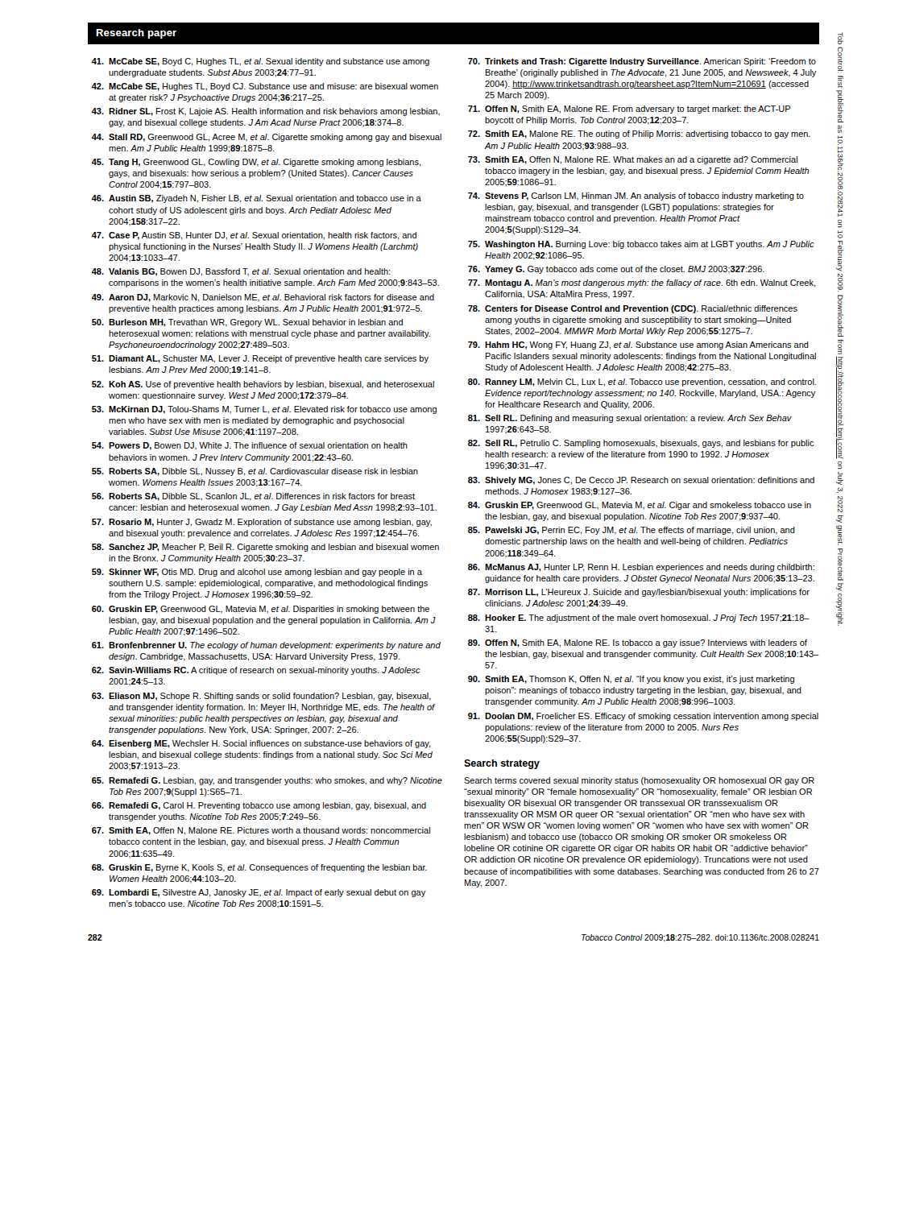Research paper
Tob Control: first published as 10.1136/tc.2008.028241 on 10 February 2009. Downloaded from http://tobaccocontrol.bmj.com/ on July 3, 2022 by guest. Protected by copyright.
41. McCabe SE, Boyd C, Hughes TL, et al. Sexual identity and substance use among undergraduate students. Subst Abus 2003;24:77–91.
42. McCabe SE, Hughes TL, Boyd CJ. Substance use and misuse: are bisexual women at greater risk? J Psychoactive Drugs 2004;36:217–25.
43. Ridner SL, Frost K, Lajoie AS. Health information and risk behaviors among lesbian, gay, and bisexual college students. J Am Acad Nurse Pract 2006;18:374–8.
44. Stall RD, Greenwood GL, Acree M, et al. Cigarette smoking among gay and bisexual men. Am J Public Health 1999;89:1875–8.
45. Tang H, Greenwood GL, Cowling DW, et al. Cigarette smoking among lesbians, gays, and bisexuals: how serious a problem? (United States). Cancer Causes Control 2004;15:797–803.
46. Austin SB, Ziyadeh N, Fisher LB, et al. Sexual orientation and tobacco use in a cohort study of US adolescent girls and boys. Arch Pediatr Adolesc Med 2004;158:317–22.
47. Case P, Austin SB, Hunter DJ, et al. Sexual orientation, health risk factors, and physical functioning in the Nurses’ Health Study II. J Womens Health (Larchmt) 2004;13:1033–47.
48. Valanis BG, Bowen DJ, Bassford T, et al. Sexual orientation and health: comparisons in the women’s health initiative sample. Arch Fam Med 2000;9:843–53.
49. Aaron DJ, Markovic N, Danielson ME, et al. Behavioral risk factors for disease and preventive health practices among lesbians. Am J Public Health 2001;91:972–5.
50. Burleson MH, Trevathan WR, Gregory WL. Sexual behavior in lesbian and heterosexual women: relations with menstrual cycle phase and partner availability. Psychoneuroendocrinology 2002;27:489–503.
51. Diamant AL, Schuster MA, Lever J. Receipt of preventive health care services by lesbians. Am J Prev Med 2000;19:141–8.
52. Koh AS. Use of preventive health behaviors by lesbian, bisexual, and heterosexual women: questionnaire survey. West J Med 2000;172:379–84.
53. McKirnan DJ, Tolou-Shams M, Turner L, et al. Elevated risk for tobacco use among men who have sex with men is mediated by demographic and psychosocial variables. Subst Use Misuse 2006;41:1197–208.
54. Powers D, Bowen DJ, White J. The influence of sexual orientation on health behaviors in women. J Prev Interv Community 2001;22:43–60.
55. Roberts SA, Dibble SL, Nussey B, et al. Cardiovascular disease risk in lesbian women. Womens Health Issues 2003;13:167–74.
56. Roberts SA, Dibble SL, Scanlon JL, et al. Differences in risk factors for breast cancer: lesbian and heterosexual women. J Gay Lesbian Med Assn 1998;2:93–101.
57. Rosario M, Hunter J, Gwadz M. Exploration of substance use among lesbian, gay, and bisexual youth: prevalence and correlates. J Adolesc Res 1997;12:454–76.
58. Sanchez JP, Meacher P, Beil R. Cigarette smoking and lesbian and bisexual women in the Bronx. J Community Health 2005;30:23–37.
59. Skinner WF, Otis MD. Drug and alcohol use among lesbian and gay people in a southern U.S. sample: epidemiological, comparative, and methodological findings from the Trilogy Project. J Homosex 1996;30:59–92.
60. Gruskin EP, Greenwood GL, Matevia M, et al. Disparities in smoking between the lesbian, gay, and bisexual population and the general population in California. Am J Public Health 2007;97:1496–502.
61. Bronfenbrenner U. The ecology of human development: experiments by nature and design. Cambridge, Massachusetts, USA: Harvard University Press, 1979.
62. Savin-Williams RC. A critique of research on sexual-minority youths. J Adolesc 2001;24:5–13.
63. Eliason MJ, Schope R. Shifting sands or solid foundation? Lesbian, gay, bisexual, and transgender identity formation. In: Meyer IH, Northridge ME, eds. The health of sexual minorities: public health perspectives on lesbian, gay, bisexual and transgender populations. New York, USA: Springer, 2007: 2–26.
64. Eisenberg ME, Wechsler H. Social influences on substance-use behaviors of gay, lesbian, and bisexual college students: findings from a national study. Soc Sci Med 2003;57:1913–23.
65. Remafedi G. Lesbian, gay, and transgender youths: who smokes, and why? Nicotine Tob Res 2007;9(Suppl 1):S65–71.
66. Remafedi G, Carol H. Preventing tobacco use among lesbian, gay, bisexual, and transgender youths. Nicotine Tob Res 2005;7:249–56.
67. Smith EA, Offen N, Malone RE. Pictures worth a thousand words: noncommercial tobacco content in the lesbian, gay, and bisexual press. J Health Commun 2006;11:635–49.
68. Gruskin E, Byrne K, Kools S, et al. Consequences of frequenting the lesbian bar. Women Health 2006;44:103–20.
69. Lombardi E, Silvestre AJ, Janosky JE, et al. Impact of early sexual debut on gay men’s tobacco use. Nicotine Tob Res 2008;10:1591–5.
70. Trinkets and Trash: Cigarette Industry Surveillance. American Spirit: ‘Freedom to Breathe’ (originally published in The Advocate, 21 June 2005, and Newsweek, 4 July 2004). http://www.trinketsandtrash.org/tearsheet.asp?ItemNum=210691 (accessed 25 March 2009).
71. Offen N, Smith EA, Malone RE. From adversary to target market: the ACT-UP boycott of Philip Morris. Tob Control 2003;12:203–7.
72. Smith EA, Malone RE. The outing of Philip Morris: advertising tobacco to gay men. Am J Public Health 2003;93:988–93.
73. Smith EA, Offen N, Malone RE. What makes an ad a cigarette ad? Commercial tobacco imagery in the lesbian, gay, and bisexual press. J Epidemiol Comm Health 2005;59:1086–91.
74. Stevens P, Carlson LM, Hinman JM. An analysis of tobacco industry marketing to lesbian, gay, bisexual, and transgender (LGBT) populations: strategies for mainstream tobacco control and prevention. Health Promot Pract 2004;5(Suppl):S129–34.
75. Washington HA. Burning Love: big tobacco takes aim at LGBT youths. Am J Public Health 2002;92:1086–95.
76. Yamey G. Gay tobacco ads come out of the closet. BMJ 2003;327:296.
77. Montagu A. Man’s most dangerous myth: the fallacy of race. 6th edn. Walnut Creek, California, USA: AltaMira Press, 1997.
78. Centers for Disease Control and Prevention (CDC). Racial/ethnic differences among youths in cigarette smoking and susceptibility to start smoking—United States, 2002–2004. MMWR Morb Mortal Wkly Rep 2006;55:1275–7.
79. Hahm HC, Wong FY, Huang ZJ, et al. Substance use among Asian Americans and Pacific Islanders sexual minority adolescents: findings from the National Longitudinal Study of Adolescent Health. J Adolesc Health 2008;42:275–83.
80. Ranney LM, Melvin CL, Lux L, et al. Tobacco use prevention, cessation, and control. Evidence report/technology assessment; no 140. Rockville, Maryland, USA.: Agency for Healthcare Research and Quality, 2006.
81. Sell RL. Defining and measuring sexual orientation: a review. Arch Sex Behav 1997;26:643–58.
82. Sell RL, Petrulio C. Sampling homosexuals, bisexuals, gays, and lesbians for public health research: a review of the literature from 1990 to 1992. J Homosex 1996;30:31–47.
83. Shively MG, Jones C, De Cecco JP. Research on sexual orientation: definitions and methods. J Homosex 1983;9:127–36.
84. Gruskin EP, Greenwood GL, Matevia M, et al. Cigar and smokeless tobacco use in the lesbian, gay, and bisexual population. Nicotine Tob Res 2007;9:937–40.
85. Pawelski JG, Perrin EC, Foy JM, et al. The effects of marriage, civil union, and domestic partnership laws on the health and well-being of children. Pediatrics 2006;118:349–64.
86. McManus AJ, Hunter LP, Renn H. Lesbian experiences and needs during childbirth: guidance for health care providers. J Obstet Gynecol Neonatal Nurs 2006;35:13–23.
87. Morrison LL, L’Heureux J. Suicide and gay/lesbian/bisexual youth: implications for clinicians. J Adolesc 2001;24:39–49.
88. Hooker E. The adjustment of the male overt homosexual. J Proj Tech 1957;21:18–31.
89. Offen N, Smith EA, Malone RE. Is tobacco a gay issue? Interviews with leaders of the lesbian, gay, bisexual and transgender community. Cult Health Sex 2008;10:143–57.
90. Smith EA, Thomson K, Offen N, et al. “If you know you exist, it’s just marketing poison”: meanings of tobacco industry targeting in the lesbian, gay, bisexual, and transgender community. Am J Public Health 2008;98:996–1003.
91. Doolan DM, Froelicher ES. Efficacy of smoking cessation intervention among special populations: review of the literature from 2000 to 2005. Nurs Res 2006;55(Suppl):S29–37.
Search strategy
Search terms covered sexual minority status (homosexuality OR homosexual OR gay OR “sexual minority” OR “female homosexuality” OR “homosexuality, female” OR lesbian OR bisexuality OR bisexual OR transgender OR transsexual OR transsexualism OR transsexuality OR MSM OR queer OR “sexual orientation” OR “men who have sex with men” OR WSW OR “women loving women” OR “women who have sex with women” OR lesbianism) and tobacco use (tobacco OR smoking OR smoker OR smokeless OR lobeline OR cotinine OR cigarette OR cigar OR habits OR habit OR “addictive behavior” OR addiction OR nicotine OR prevalence OR epidemiology). Truncations were not used because of incompatibilities with some databases. Searching was conducted from 26 to 27 May, 2007.
282
Tobacco Control 2009;18:275–282. doi:10.1136/tc.2008.028241